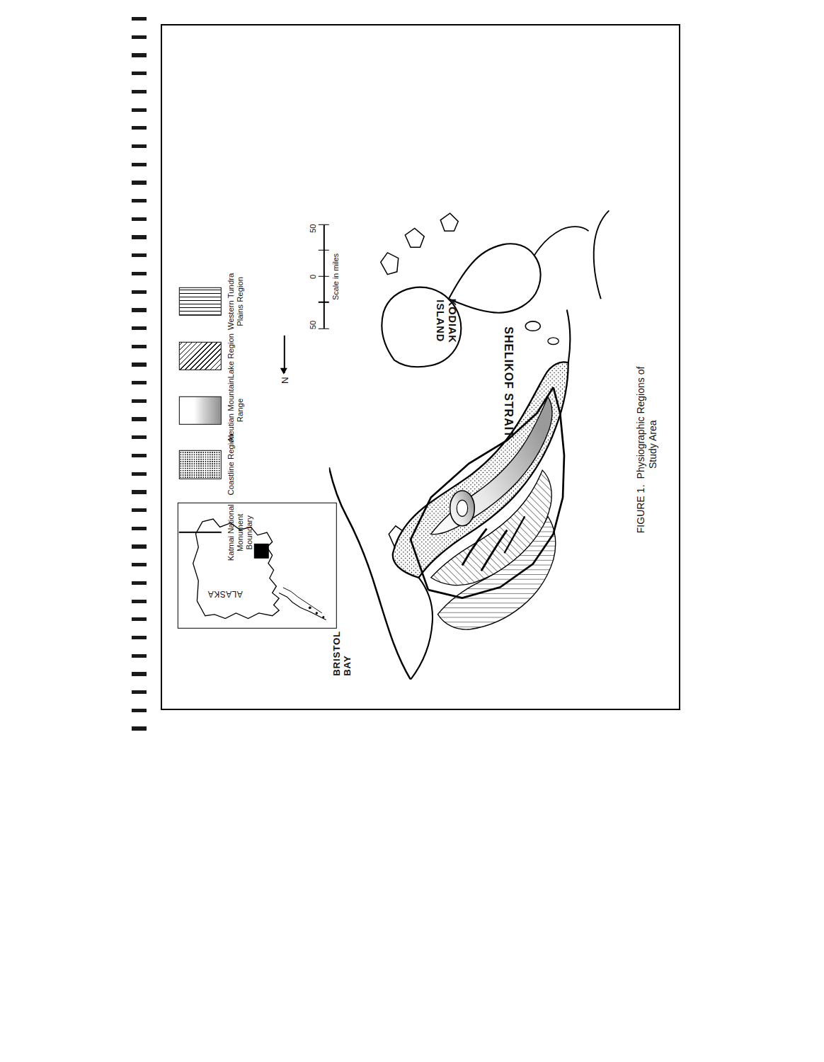ALASKA
Coastline Region
Aleutian Mountain Range
Lake Region
Western Tundra Plains Region
Katmai National Monument Boundary
N
50050
Scale in miles
BRISTOL
BAY
SHELIKOF STRAIT
KODIAK
ISLAND
FIGURE 1. Physiographic Regions of
Study Area